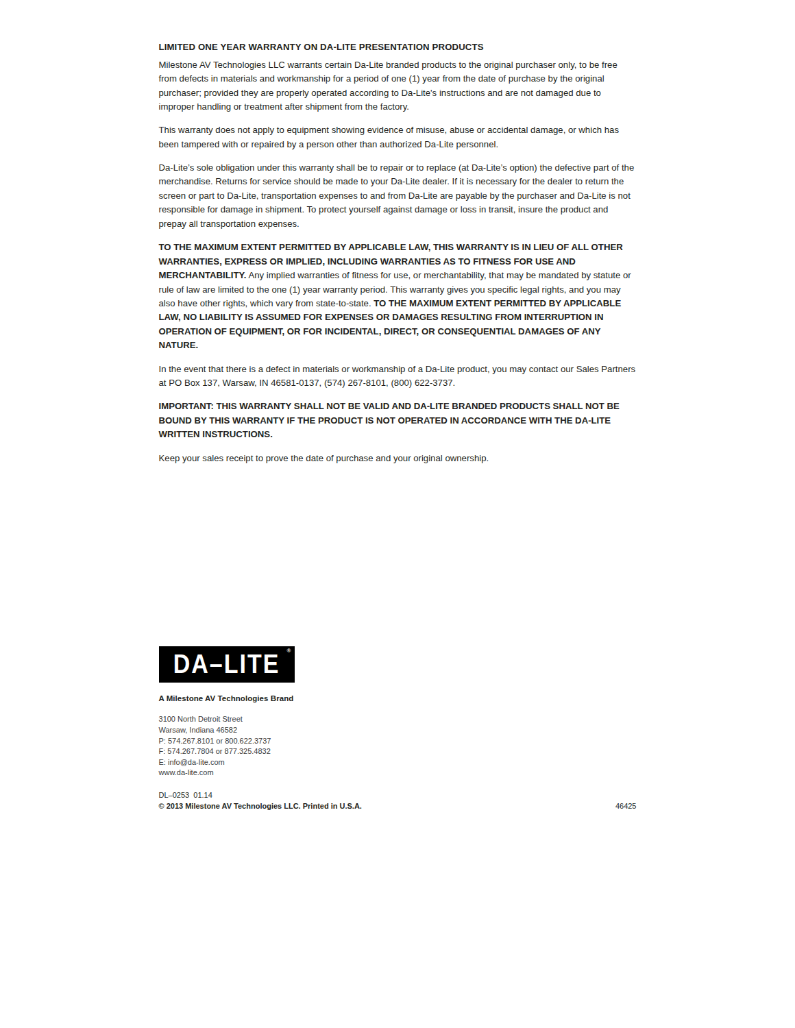LIMITED ONE YEAR WARRANTY ON DA-LITE PRESENTATION PRODUCTS
Milestone AV Technologies LLC warrants certain Da-Lite branded products to the original purchaser only, to be free from defects in materials and workmanship for a period of one (1) year from the date of purchase by the original purchaser; provided they are properly operated according to Da-Lite's instructions and are not damaged due to improper handling or treatment after shipment from the factory.
This warranty does not apply to equipment showing evidence of misuse, abuse or accidental damage, or which has been tampered with or repaired by a person other than authorized Da-Lite personnel.
Da-Lite’s sole obligation under this warranty shall be to repair or to replace (at Da-Lite’s option) the defective part of the merchandise. Returns for service should be made to your Da-Lite dealer. If it is necessary for the dealer to return the screen or part to Da-Lite, transportation expenses to and from Da-Lite are payable by the purchaser and Da-Lite is not responsible for damage in shipment. To protect yourself against damage or loss in transit, insure the product and prepay all transportation expenses.
TO THE MAXIMUM EXTENT PERMITTED BY APPLICABLE LAW, THIS WARRANTY IS IN LIEU OF ALL OTHER WARRANTIES, EXPRESS OR IMPLIED, INCLUDING WARRANTIES AS TO FITNESS FOR USE AND MERCHANTABILITY. Any implied warranties of fitness for use, or merchantability, that may be mandated by statute or rule of law are limited to the one (1) year warranty period. This warranty gives you specific legal rights, and you may also have other rights, which vary from state-to-state. TO THE MAXIMUM EXTENT PERMITTED BY APPLICABLE LAW, NO LIABILITY IS ASSUMED FOR EXPENSES OR DAMAGES RESULTING FROM INTERRUPTION IN OPERATION OF EQUIPMENT, OR FOR INCIDENTAL, DIRECT, OR CONSEQUENTIAL DAMAGES OF ANY NATURE.
In the event that there is a defect in materials or workmanship of a Da-Lite product, you may contact our Sales Partners at PO Box 137, Warsaw, IN 46581-0137, (574) 267-8101, (800) 622-3737.
IMPORTANT: THIS WARRANTY SHALL NOT BE VALID AND DA-LITE BRANDED PRODUCTS SHALL NOT BE BOUND BY THIS WARRANTY IF THE PRODUCT IS NOT OPERATED IN ACCORDANCE WITH THE DA-LITE WRITTEN INSTRUCTIONS.
Keep your sales receipt to prove the date of purchase and your original ownership.
DA–LITE ®
A Milestone AV Technologies Brand
3100 North Detroit Street
Warsaw, Indiana 46582
P: 574.267.8101 or 800.622.3737
F: 574.267.7804 or 877.325.4832
E: info@da-lite.com
www.da-lite.com
DL–0253 01.14
© 2013 Milestone AV Technologies LLC. Printed in U.S.A.
46425